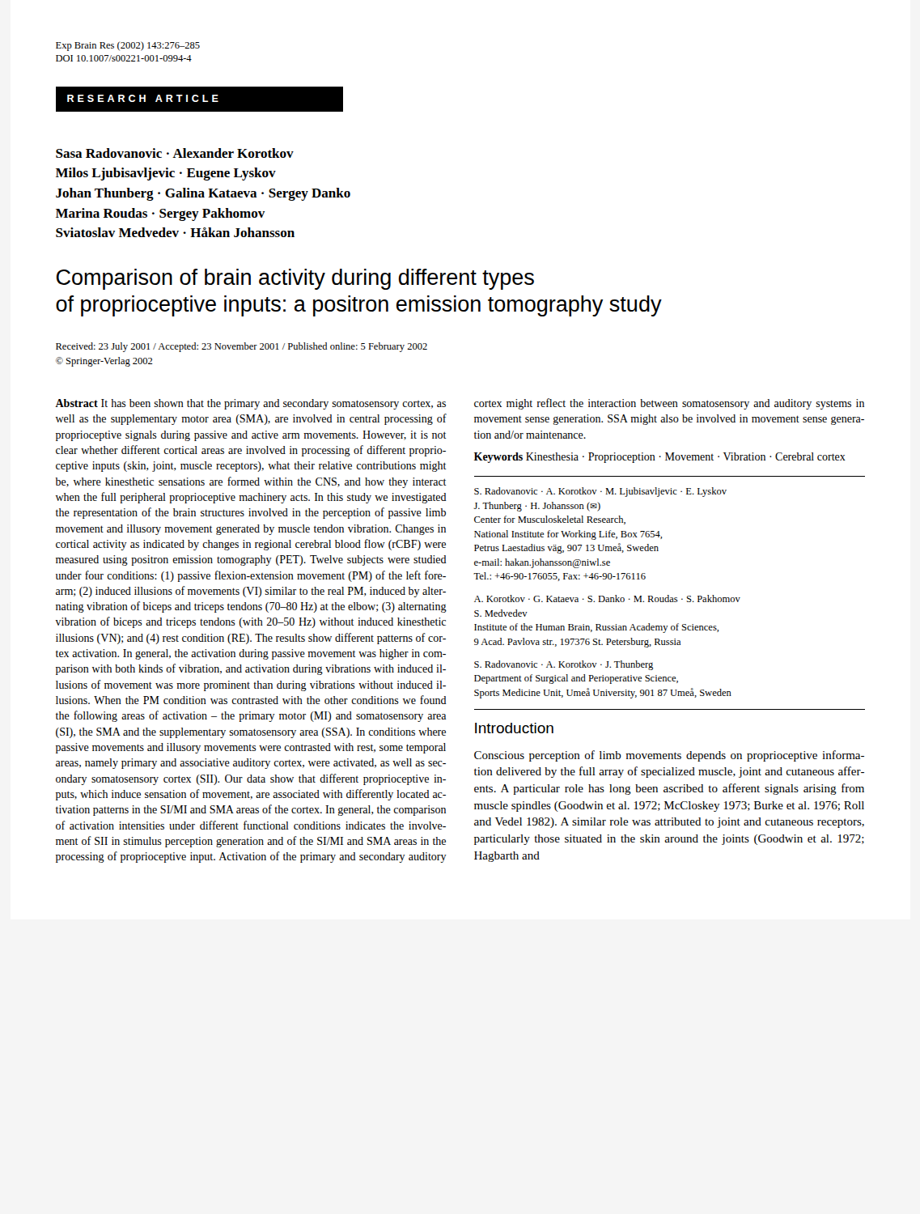Exp Brain Res (2002) 143:276–285
DOI 10.1007/s00221-001-0994-4
RESEARCH ARTICLE
Sasa Radovanovic · Alexander Korotkov
Milos Ljubisavljevic · Eugene Lyskov
Johan Thunberg · Galina Kataeva · Sergey Danko
Marina Roudas · Sergey Pakhomov
Sviatoslav Medvedev · Håkan Johansson
Comparison of brain activity during different types
of proprioceptive inputs: a positron emission tomography study
Received: 23 July 2001 / Accepted: 23 November 2001 / Published online: 5 February 2002
© Springer-Verlag 2002
Abstract It has been shown that the primary and secondary somatosensory cortex, as well as the supplementary motor area (SMA), are involved in central processing of proprioceptive signals during passive and active arm movements. However, it is not clear whether different cortical areas are involved in processing of different proprioceptive inputs (skin, joint, muscle receptors), what their relative contributions might be, where kinesthetic sensations are formed within the CNS, and how they interact when the full peripheral proprioceptive machinery acts. In this study we investigated the representation of the brain structures involved in the perception of passive limb movement and illusory movement generated by muscle tendon vibration. Changes in cortical activity as indicated by changes in regional cerebral blood flow (rCBF) were measured using positron emission tomography (PET). Twelve subjects were studied under four conditions: (1) passive flexion-extension movement (PM) of the left forearm; (2) induced illusions of movements (VI) similar to the real PM, induced by alternating vibration of biceps and triceps tendons (70–80 Hz) at the elbow; (3) alternating vibration of biceps and triceps tendons (with 20–50 Hz) without induced kinesthetic illusions (VN); and (4) rest condition (RE). The results show different patterns of cortex activation. In general, the activation during passive movement was higher in comparison with both kinds of vibration, and activation during vibrations with induced illusions of movement was more prominent than during vibrations without induced illusions. When the PM condition was contrasted with the other conditions we found the following areas of activation – the primary motor (MI) and somatosensory area (SI), the SMA and the supplementary somatosensory area (SSA). In conditions where passive movements and illusory movements were contrasted with rest, some temporal areas, namely primary and associative auditory cortex, were activated, as well as secondary somatosensory cortex (SII). Our data show that different proprioceptive inputs, which induce sensation of movement, are associated with differently located activation patterns in the SI/MI and SMA areas of the cortex. In general, the comparison of activation intensities under different functional conditions indicates the involvement of SII in stimulus perception generation and of the SI/MI and SMA areas in the processing of proprioceptive input. Activation of the primary and secondary auditory cortex might reflect the interaction between somatosensory and auditory systems in movement sense generation. SSA might also be involved in movement sense generation and/or maintenance.
Keywords Kinesthesia · Proprioception · Movement · Vibration · Cerebral cortex
S. Radovanovic · A. Korotkov · M. Ljubisavljevic · E. Lyskov
J. Thunberg · H. Johansson (✉)
Center for Musculoskeletal Research,
National Institute for Working Life, Box 7654,
Petrus Laestadius väg, 907 13 Umeå, Sweden
e-mail: hakan.johansson@niwl.se
Tel.: +46-90-176055, Fax: +46-90-176116
A. Korotkov · G. Kataeva · S. Danko · M. Roudas · S. Pakhomov
S. Medvedev
Institute of the Human Brain, Russian Academy of Sciences,
9 Acad. Pavlova str., 197376 St. Petersburg, Russia
S. Radovanovic · A. Korotkov · J. Thunberg
Department of Surgical and Perioperative Science,
Sports Medicine Unit, Umeå University, 901 87 Umeå, Sweden
Introduction
Conscious perception of limb movements depends on proprioceptive information delivered by the full array of specialized muscle, joint and cutaneous afferents. A particular role has long been ascribed to afferent signals arising from muscle spindles (Goodwin et al. 1972; McCloskey 1973; Burke et al. 1976; Roll and Vedel 1982). A similar role was attributed to joint and cutaneous receptors, particularly those situated in the skin around the joints (Goodwin et al. 1972; Hagbarth and